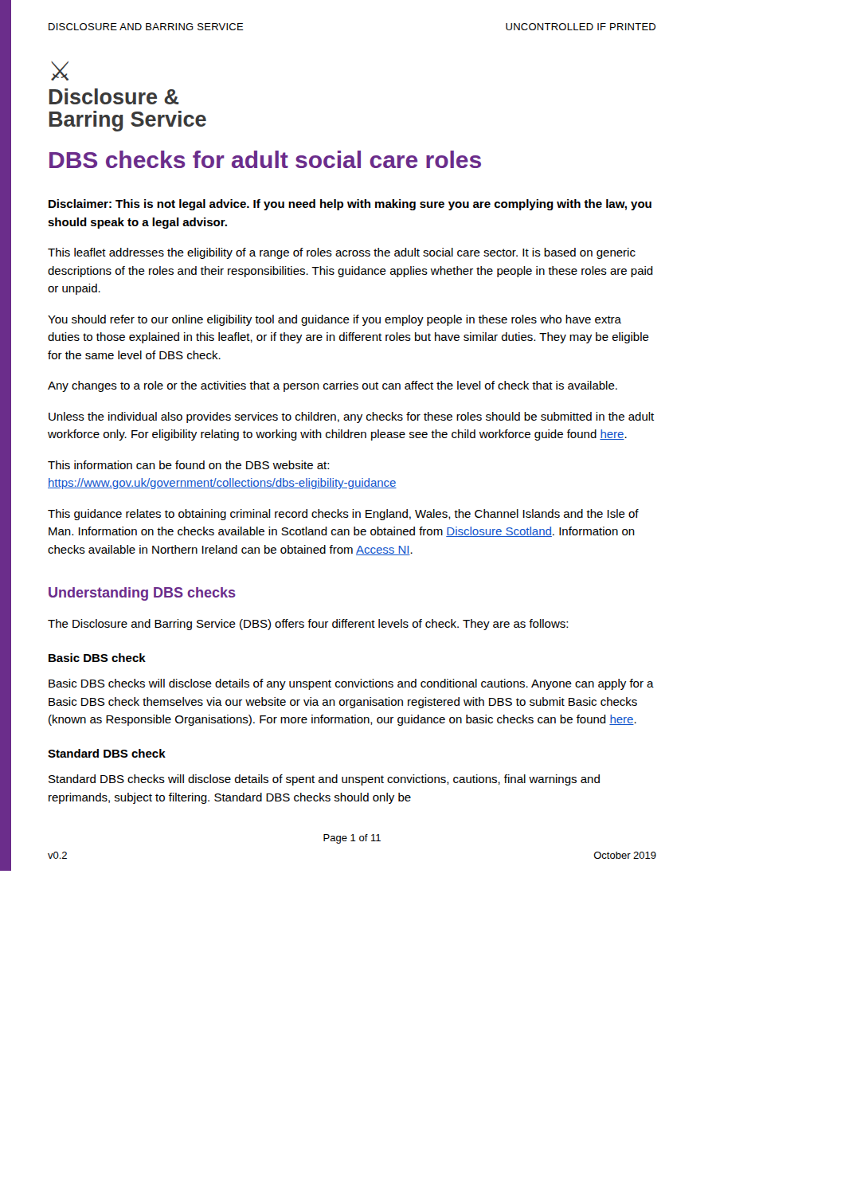DISCLOSURE AND BARRING SERVICE UNCONTROLLED IF PRINTED
⚔
Disclosure &
Barring Service
DBS checks for adult social care roles
Disclaimer: This is not legal advice. If you need help with making sure you are complying with the law, you should speak to a legal advisor.
This leaflet addresses the eligibility of a range of roles across the adult social care sector. It is based on generic descriptions of the roles and their responsibilities. This guidance applies whether the people in these roles are paid or unpaid.
You should refer to our online eligibility tool and guidance if you employ people in these roles who have extra duties to those explained in this leaflet, or if they are in different roles but have similar duties. They may be eligible for the same level of DBS check.
Any changes to a role or the activities that a person carries out can affect the level of check that is available.
Unless the individual also provides services to children, any checks for these roles should be submitted in the adult workforce only. For eligibility relating to working with children please see the child workforce guide found here.
This information can be found on the DBS website at:
https://www.gov.uk/government/collections/dbs-eligibility-guidance
This guidance relates to obtaining criminal record checks in England, Wales, the Channel Islands and the Isle of Man. Information on the checks available in Scotland can be obtained from Disclosure Scotland. Information on checks available in Northern Ireland can be obtained from Access NI.
Understanding DBS checks
The Disclosure and Barring Service (DBS) offers four different levels of check. They are as follows:
Basic DBS check
Basic DBS checks will disclose details of any unspent convictions and conditional cautions. Anyone can apply for a Basic DBS check themselves via our website or via an organisation registered with DBS to submit Basic checks (known as Responsible Organisations). For more information, our guidance on basic checks can be found here.
Standard DBS check
Standard DBS checks will disclose details of spent and unspent convictions, cautions, final warnings and reprimands, subject to filtering. Standard DBS checks should only be
Page 1 of 11
v0.2 October 2019